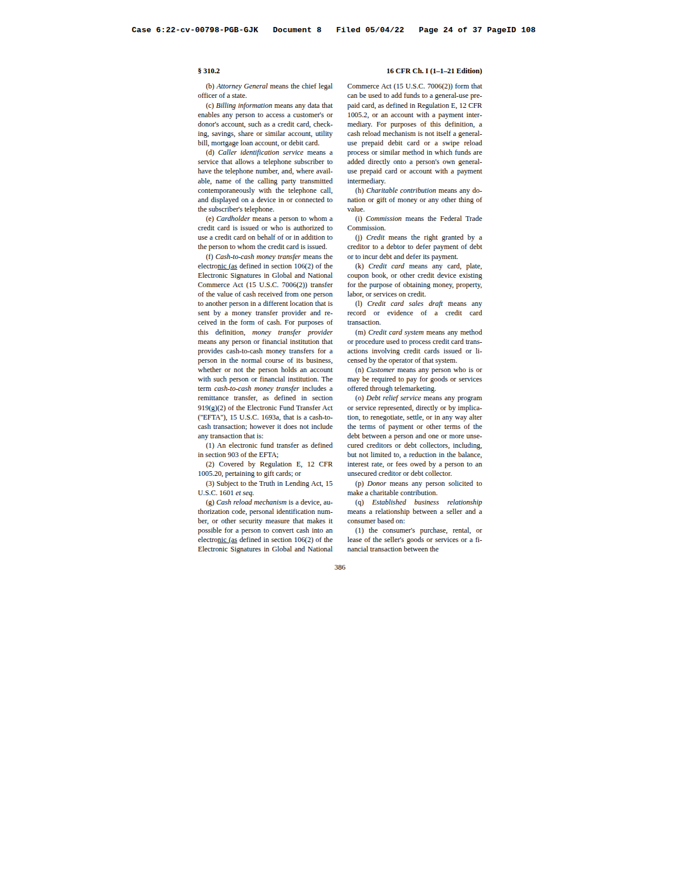Case 6:22-cv-00798-PGB-GJK Document 8 Filed 05/04/22 Page 24 of 37 PageID 108
§ 310.2 16 CFR Ch. I (1–1–21 Edition)
(b) Attorney General means the chief legal officer of a state.
(c) Billing information means any data that enables any person to access a customer's or donor's account, such as a credit card, checking, savings, share or similar account, utility bill, mortgage loan account, or debit card.
(d) Caller identification service means a service that allows a telephone subscriber to have the telephone number, and, where available, name of the calling party transmitted contemporaneously with the telephone call, and displayed on a device in or connected to the subscriber's telephone.
(e) Cardholder means a person to whom a credit card is issued or who is authorized to use a credit card on behalf of or in addition to the person to whom the credit card is issued.
(f) Cash-to-cash money transfer means the electronic (as defined in section 106(2) of the Electronic Signatures in Global and National Commerce Act (15 U.S.C. 7006(2)) transfer of the value of cash received from one person to another person in a different location that is sent by a money transfer provider and received in the form of cash. For purposes of this definition, money transfer provider means any person or financial institution that provides cash-to-cash money transfers for a person in the normal course of its business, whether or not the person holds an account with such person or financial institution. The term cash-to-cash money transfer includes a remittance transfer, as defined in section 919(g)(2) of the Electronic Fund Transfer Act (''EFTA''), 15 U.S.C. 1693a, that is a cash-to-cash transaction; however it does not include any transaction that is:
(1) An electronic fund transfer as defined in section 903 of the EFTA;
(2) Covered by Regulation E, 12 CFR 1005.20, pertaining to gift cards; or
(3) Subject to the Truth in Lending Act, 15 U.S.C. 1601 et seq.
(g) Cash reload mechanism is a device, authorization code, personal identification number, or other security measure that makes it possible for a person to convert cash into an electronic (as defined in section 106(2) of the Electronic Signatures in Global and National Commerce Act (15 U.S.C. 7006(2)) form that can be used to add funds to a general-use prepaid card, as defined in Regulation E, 12 CFR 1005.2, or an account with a payment intermediary. For purposes of this definition, a cash reload mechanism is not itself a general-use prepaid debit card or a swipe reload process or similar method in which funds are added directly onto a person's own general-use prepaid card or account with a payment intermediary.
(h) Charitable contribution means any donation or gift of money or any other thing of value.
(i) Commission means the Federal Trade Commission.
(j) Credit means the right granted by a creditor to a debtor to defer payment of debt or to incur debt and defer its payment.
(k) Credit card means any card, plate, coupon book, or other credit device existing for the purpose of obtaining money, property, labor, or services on credit.
(l) Credit card sales draft means any record or evidence of a credit card transaction.
(m) Credit card system means any method or procedure used to process credit card transactions involving credit cards issued or licensed by the operator of that system.
(n) Customer means any person who is or may be required to pay for goods or services offered through telemarketing.
(o) Debt relief service means any program or service represented, directly or by implication, to renegotiate, settle, or in any way alter the terms of payment or other terms of the debt between a person and one or more unsecured creditors or debt collectors, including, but not limited to, a reduction in the balance, interest rate, or fees owed by a person to an unsecured creditor or debt collector.
(p) Donor means any person solicited to make a charitable contribution.
(q) Established business relationship means a relationship between a seller and a consumer based on:
(1) the consumer's purchase, rental, or lease of the seller's goods or services or a financial transaction between the
386